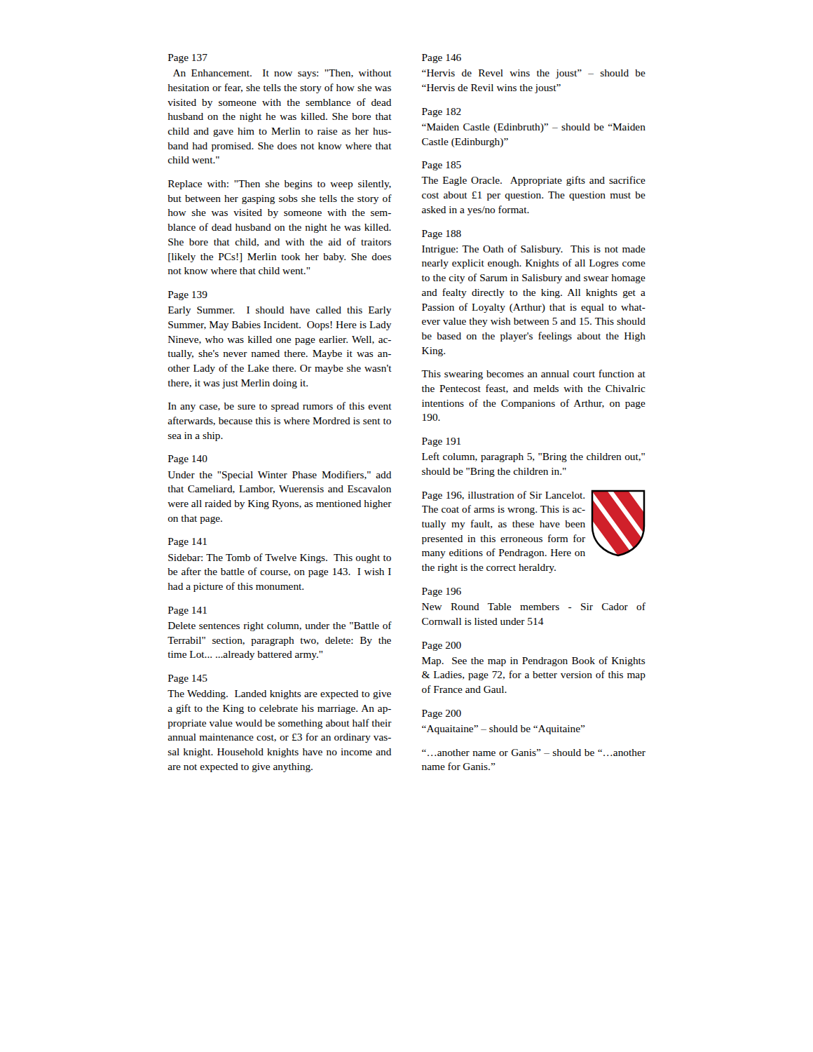Page 137
An Enhancement. It now says: "Then, without hesitation or fear, she tells the story of how she was visited by someone with the semblance of dead husband on the night he was killed. She bore that child and gave him to Merlin to raise as her husband had promised. She does not know where that child went."
Replace with: "Then she begins to weep silently, but between her gasping sobs she tells the story of how she was visited by someone with the semblance of dead husband on the night he was killed. She bore that child, and with the aid of traitors [likely the PCs!] Merlin took her baby. She does not know where that child went."
Page 139
Early Summer. I should have called this Early Summer, May Babies Incident. Oops! Here is Lady Nineve, who was killed one page earlier. Well, actually, she's never named there. Maybe it was another Lady of the Lake there. Or maybe she wasn't there, it was just Merlin doing it.
In any case, be sure to spread rumors of this event afterwards, because this is where Mordred is sent to sea in a ship.
Page 140
Under the "Special Winter Phase Modifiers," add that Cameliard, Lambor, Wuerensis and Escavalon were all raided by King Ryons, as mentioned higher on that page.
Page 141
Sidebar: The Tomb of Twelve Kings. This ought to be after the battle of course, on page 143. I wish I had a picture of this monument.
Page 141
Delete sentences right column, under the "Battle of Terrabil" section, paragraph two, delete: By the time Lot... ...already battered army."
Page 145
The Wedding. Landed knights are expected to give a gift to the King to celebrate his marriage. An appropriate value would be something about half their annual maintenance cost, or £3 for an ordinary vassal knight. Household knights have no income and are not expected to give anything.
Page 146
“Hervis de Revel wins the joust” – should be “Hervis de Revil wins the joust”
Page 182
“Maiden Castle (Edinbruth)” – should be “Maiden Castle (Edinburgh)”
Page 185
The Eagle Oracle. Appropriate gifts and sacrifice cost about £1 per question. The question must be asked in a yes/no format.
Page 188
Intrigue: The Oath of Salisbury. This is not made nearly explicit enough. Knights of all Logres come to the city of Sarum in Salisbury and swear homage and fealty directly to the king. All knights get a Passion of Loyalty (Arthur) that is equal to whatever value they wish between 5 and 15. This should be based on the player's feelings about the High King.
This swearing becomes an annual court function at the Pentecost feast, and melds with the Chivalric intentions of the Companions of Arthur, on page 190.
Page 191
Left column, paragraph 5, "Bring the children out," should be "Bring the children in."
Page 196, illustration of Sir Lancelot. The coat of arms is wrong. This is actually my fault, as these have been presented in this erroneous form for many editions of Pendragon. Here on the right is the correct heraldry.
Page 196
New Round Table members - Sir Cador of Cornwall is listed under 514
Page 200
Map. See the map in Pendragon Book of Knights & Ladies, page 72, for a better version of this map of France and Gaul.
Page 200
“Aquaitaine” – should be “Aquitaine”
“…another name or Ganis” – should be “…another name for Ganis.”